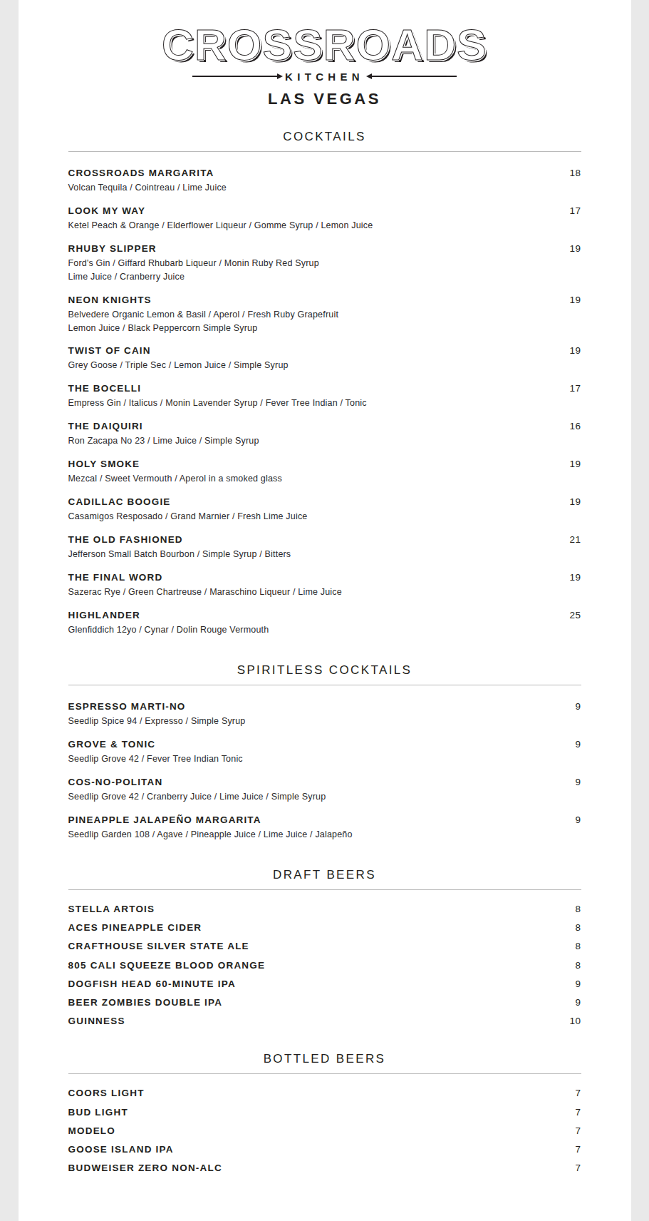Crossroads
Kitchen
Las Vegas
Cocktails
Crossroads Margarita
Volcan Tequila / Cointreau / Lime Juice
18
Look My Way
Ketel Peach & Orange / Elderflower Liqueur / Gomme Syrup / Lemon Juice
17
Rhuby Slipper
Ford's Gin / Giffard Rhubarb Liqueur / Monin Ruby Red Syrup
Lime Juice / Cranberry Juice
19
Neon Knights
Belvedere Organic Lemon & Basil / Aperol / Fresh Ruby Grapefruit
Lemon Juice / Black Peppercorn Simple Syrup
19
Twist of Cain
Grey Goose / Triple Sec / Lemon Juice / Simple Syrup
19
The Bocelli
Empress Gin / Italicus / Monin Lavender Syrup / Fever Tree Indian / Tonic
17
The Daiquiri
Ron Zacapa No 23 / Lime Juice / Simple Syrup
16
Holy Smoke
Mezcal / Sweet Vermouth / Aperol in a smoked glass
19
Cadillac Boogie
Casamigos Resposado / Grand Marnier / Fresh Lime Juice
19
The Old Fashioned
Jefferson Small Batch Bourbon / Simple Syrup / Bitters
21
The Final Word
Sazerac Rye / Green Chartreuse / Maraschino Liqueur / Lime Juice
19
Highlander
Glenfiddich 12yo / Cynar / Dolin Rouge Vermouth
25
Spiritless Cocktails
Espresso Marti-No
Seedlip Spice 94 / Expresso / Simple Syrup
9
Grove & Tonic
Seedlip Grove 42 / Fever Tree Indian Tonic
9
Cos-No-Politan
Seedlip Grove 42 / Cranberry Juice / Lime Juice / Simple Syrup
9
Pineapple Jalapeño Margarita
Seedlip Garden 108 / Agave / Pineapple Juice / Lime Juice / Jalapeño
9
Draft Beers
Stella Artois
8
Aces Pineapple Cider
8
Crafthouse Silver State Ale
8
805 Cali Squeeze Blood Orange
8
Dogfish Head 60-Minute IPA
9
Beer Zombies Double IPA
9
Guinness
10
Bottled Beers
Coors Light
7
Bud Light
7
Modelo
7
Goose Island IPA
7
Budweiser Zero Non-Alc
7